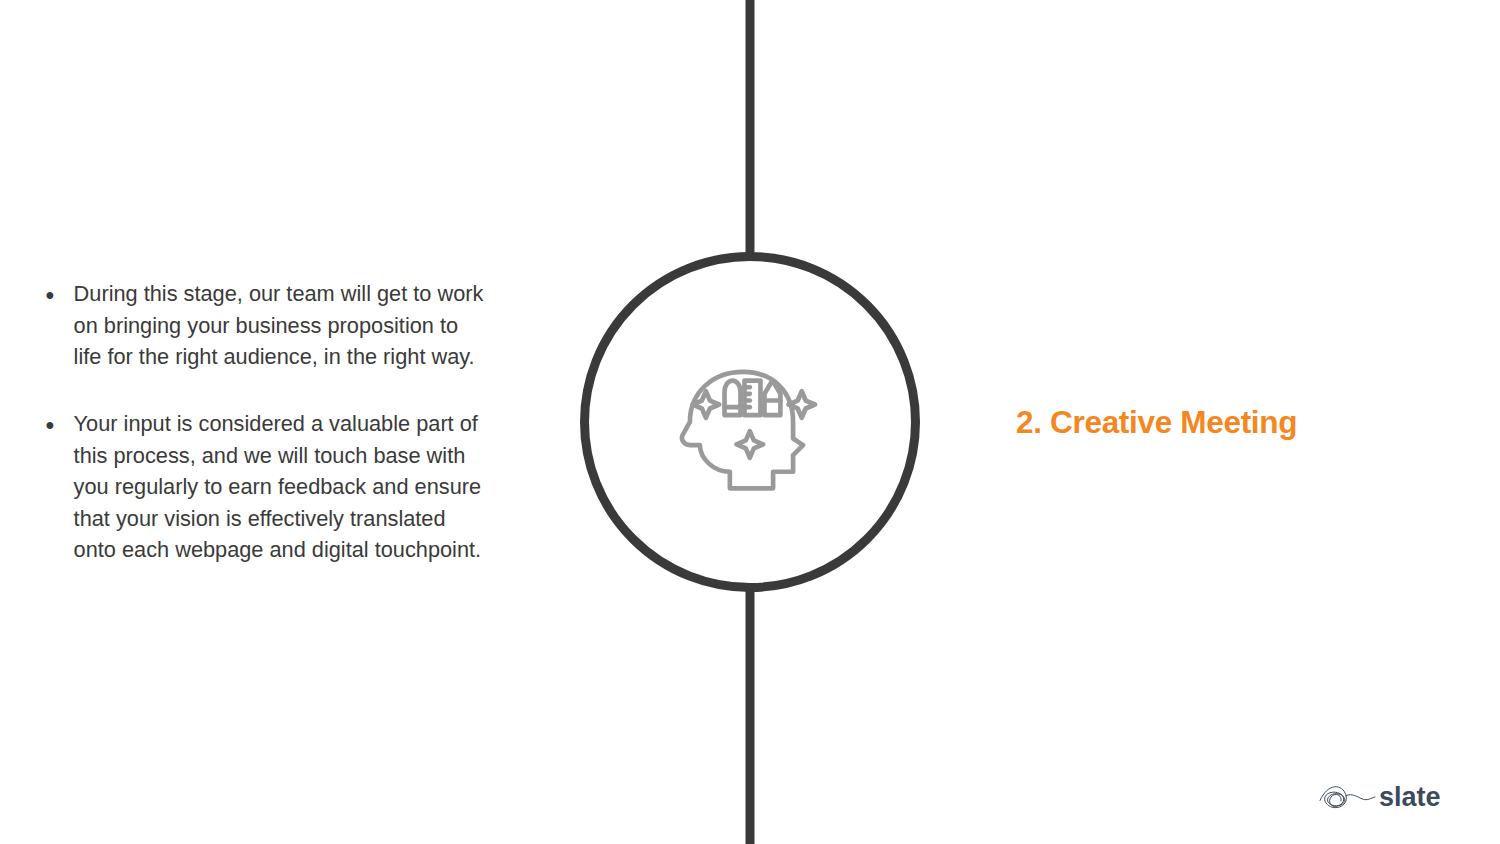During this stage, our team will get to work on bringing your business proposition to life for the right audience, in the right way.
Your input is considered a valuable part of this process, and we will touch base with you regularly to earn feedback and ensure that your vision is effectively translated onto each webpage and digital touchpoint.
2. Creative Meeting
slate